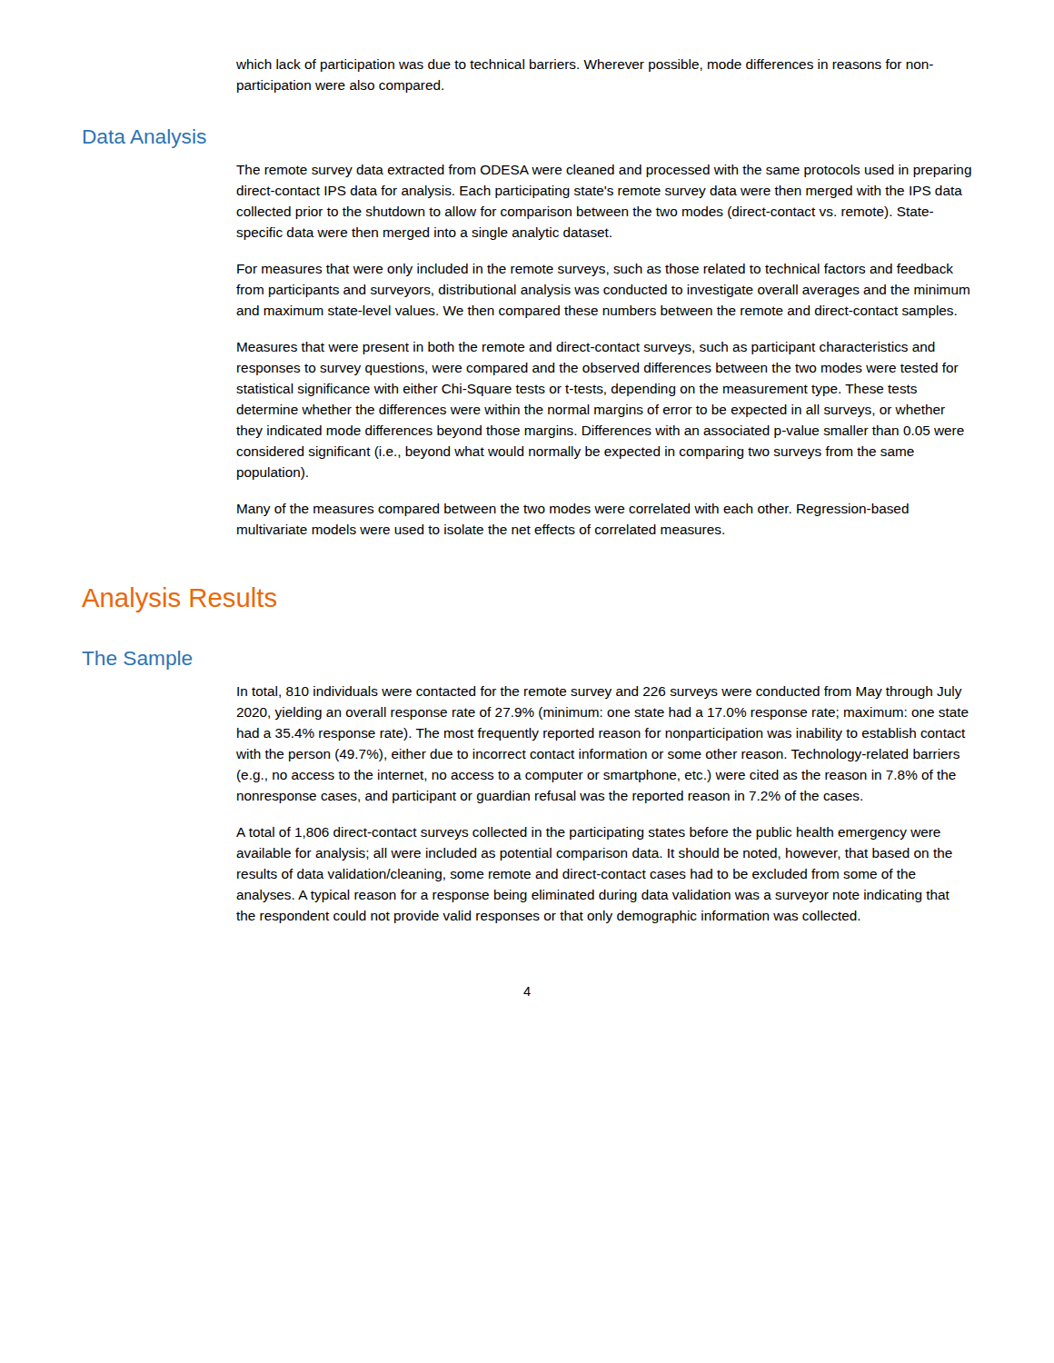which lack of participation was due to technical barriers. Wherever possible, mode differences in reasons for non-participation were also compared.
Data Analysis
The remote survey data extracted from ODESA were cleaned and processed with the same protocols used in preparing direct-contact IPS data for analysis. Each participating state's remote survey data were then merged with the IPS data collected prior to the shutdown to allow for comparison between the two modes (direct-contact vs. remote). State-specific data were then merged into a single analytic dataset.
For measures that were only included in the remote surveys, such as those related to technical factors and feedback from participants and surveyors, distributional analysis was conducted to investigate overall averages and the minimum and maximum state-level values. We then compared these numbers between the remote and direct-contact samples.
Measures that were present in both the remote and direct-contact surveys, such as participant characteristics and responses to survey questions, were compared and the observed differences between the two modes were tested for statistical significance with either Chi-Square tests or t-tests, depending on the measurement type. These tests determine whether the differences were within the normal margins of error to be expected in all surveys, or whether they indicated mode differences beyond those margins. Differences with an associated p-value smaller than 0.05 were considered significant (i.e., beyond what would normally be expected in comparing two surveys from the same population).
Many of the measures compared between the two modes were correlated with each other. Regression-based multivariate models were used to isolate the net effects of correlated measures.
Analysis Results
The Sample
In total, 810 individuals were contacted for the remote survey and 226 surveys were conducted from May through July 2020, yielding an overall response rate of 27.9% (minimum: one state had a 17.0% response rate; maximum: one state had a 35.4% response rate). The most frequently reported reason for nonparticipation was inability to establish contact with the person (49.7%), either due to incorrect contact information or some other reason. Technology-related barriers (e.g., no access to the internet, no access to a computer or smartphone, etc.) were cited as the reason in 7.8% of the nonresponse cases, and participant or guardian refusal was the reported reason in 7.2% of the cases.
A total of 1,806 direct-contact surveys collected in the participating states before the public health emergency were available for analysis; all were included as potential comparison data. It should be noted, however, that based on the results of data validation/cleaning, some remote and direct-contact cases had to be excluded from some of the analyses. A typical reason for a response being eliminated during data validation was a surveyor note indicating that the respondent could not provide valid responses or that only demographic information was collected.
4